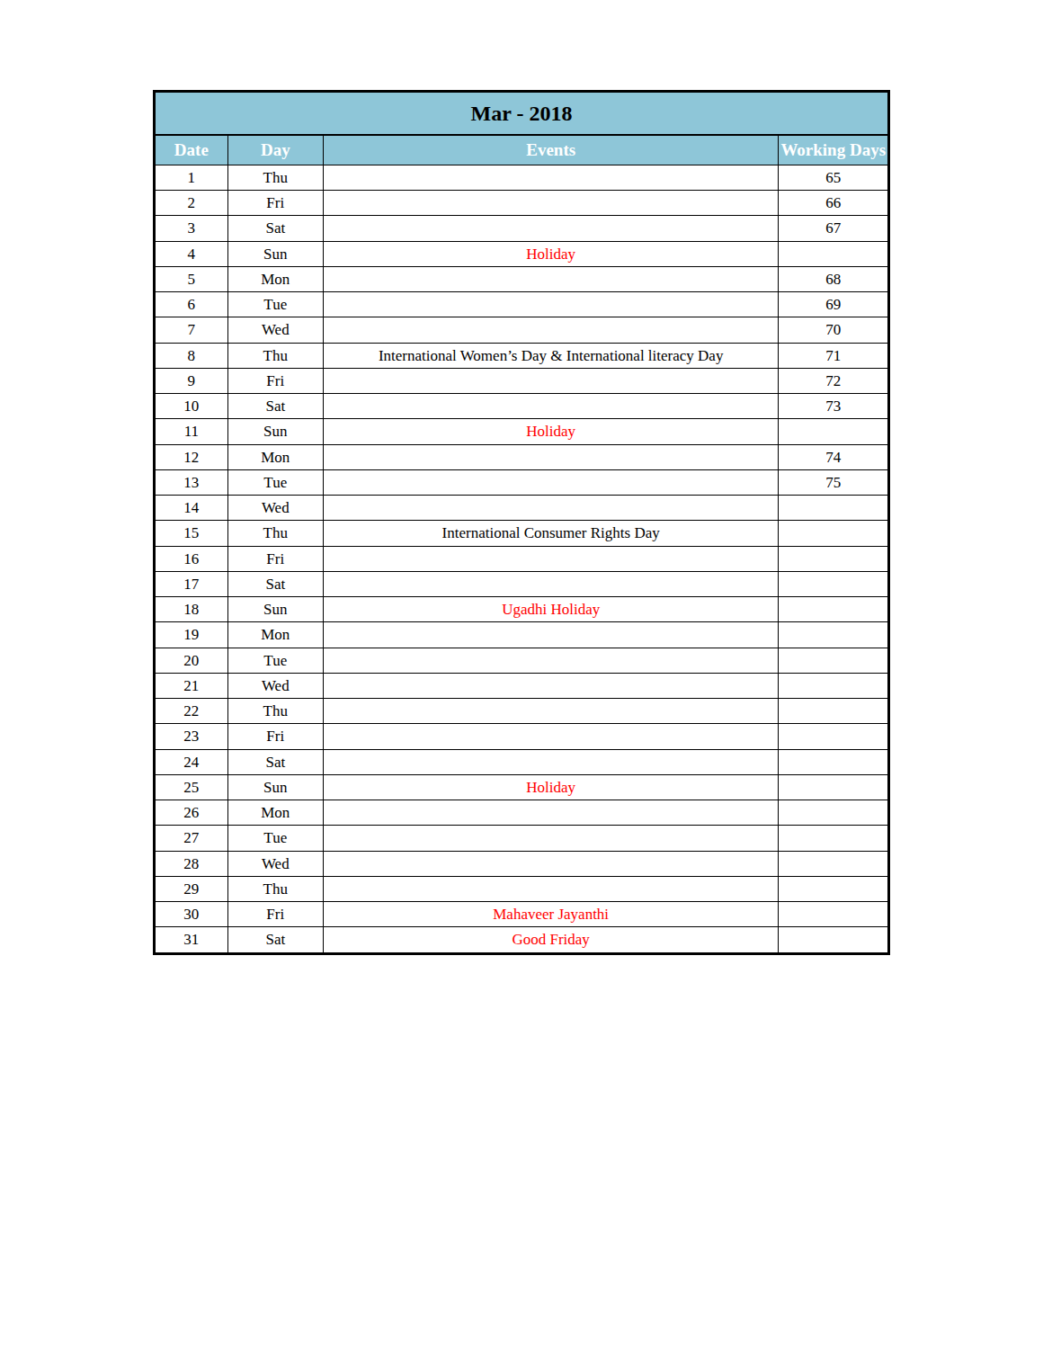| Mar - 2018 |
| --- |
| Date | Day | Events | Working Days |
| 1 | Thu | | 65 |
| 2 | Fri | | 66 |
| 3 | Sat | | 67 |
| 4 | Sun | Holiday | |
| 5 | Mon | | 68 |
| 6 | Tue | | 69 |
| 7 | Wed | | 70 |
| 8 | Thu | International Women’s Day & International literacy Day | 71 |
| 9 | Fri | | 72 |
| 10 | Sat | | 73 |
| 11 | Sun | Holiday | |
| 12 | Mon | | 74 |
| 13 | Tue | | 75 |
| 14 | Wed | | |
| 15 | Thu | International Consumer Rights Day | |
| 16 | Fri | | |
| 17 | Sat | | |
| 18 | Sun | Ugadhi Holiday | |
| 19 | Mon | | |
| 20 | Tue | | |
| 21 | Wed | | |
| 22 | Thu | | |
| 23 | Fri | | |
| 24 | Sat | | |
| 25 | Sun | Holiday | |
| 26 | Mon | | |
| 27 | Tue | | |
| 28 | Wed | | |
| 29 | Thu | | |
| 30 | Fri | Mahaveer Jayanthi | |
| 31 | Sat | Good Friday | |